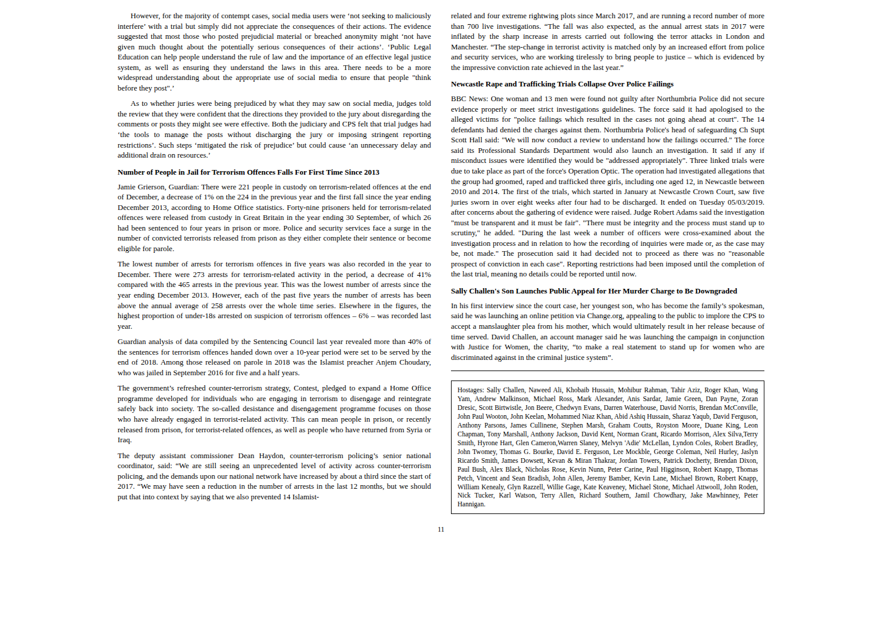However, for the majority of contempt cases, social media users were ‘not seeking to maliciously interfere’ with a trial but simply did not appreciate the consequences of their actions. The evidence suggested that most those who posted prejudicial material or breached anonymity might ‘not have given much thought about the potentially serious consequences of their actions’. ‘Public Legal Education can help people understand the rule of law and the importance of an effective legal justice system, as well as ensuring they understand the laws in this area. There needs to be a more widespread understanding about the appropriate use of social media to ensure that people "think before they post".’
As to whether juries were being prejudiced by what they may saw on social media, judges told the review that they were confident that the directions they provided to the jury about disregarding the comments or posts they might see were effective. Both the judiciary and CPS felt that trial judges had ‘the tools to manage the posts without discharging the jury or imposing stringent reporting restrictions’. Such steps ‘mitigated the risk of prejudice’ but could cause ‘an unnecessary delay and additional drain on resources.’
Number of People in Jail for Terrorism Offences Falls For First Time Since 2013
Jamie Grierson, Guardian: There were 221 people in custody on terrorism-related offences at the end of December, a decrease of 1% on the 224 in the previous year and the first fall since the year ending December 2013, according to Home Office statistics. Forty-nine prisoners held for terrorism-related offences were released from custody in Great Britain in the year ending 30 September, of which 26 had been sentenced to four years in prison or more. Police and security services face a surge in the number of convicted terrorists released from prison as they either complete their sentence or become eligible for parole.
The lowest number of arrests for terrorism offences in five years was also recorded in the year to December. There were 273 arrests for terrorism-related activity in the period, a decrease of 41% compared with the 465 arrests in the previous year. This was the lowest number of arrests since the year ending December 2013. However, each of the past five years the number of arrests has been above the annual average of 258 arrests over the whole time series. Elsewhere in the figures, the highest proportion of under-18s arrested on suspicion of terrorism offences – 6% – was recorded last year.
Guardian analysis of data compiled by the Sentencing Council last year revealed more than 40% of the sentences for terrorism offences handed down over a 10-year period were set to be served by the end of 2018. Among those released on parole in 2018 was the Islamist preacher Anjem Choudary, who was jailed in September 2016 for five and a half years.
The government’s refreshed counter-terrorism strategy, Contest, pledged to expand a Home Office programme developed for individuals who are engaging in terrorism to disengage and reintegrate safely back into society. The so-called desistance and disengagement programme focuses on those who have already engaged in terrorist-related activity. This can mean people in prison, or recently released from prison, for terrorist-related offences, as well as people who have returned from Syria or Iraq.
The deputy assistant commissioner Dean Haydon, counter-terrorism policing’s senior national coordinator, said: “We are still seeing an unprecedented level of activity across counter-terrorism policing, and the demands upon our national network have increased by about a third since the start of 2017. “We may have seen a reduction in the number of arrests in the last 12 months, but we should put that into context by saying that we also prevented 14 Islamist-
related and four extreme rightwing plots since March 2017, and are running a record number of more than 700 live investigations. “The fall was also expected, as the annual arrest stats in 2017 were inflated by the sharp increase in arrests carried out following the terror attacks in London and Manchester. “The step-change in terrorist activity is matched only by an increased effort from police and security services, who are working tirelessly to bring people to justice – which is evidenced by the impressive conviction rate achieved in the last year.”
Newcastle Rape and Trafficking Trials Collapse Over Police Failings
BBC News: One woman and 13 men were found not guilty after Northumbria Police did not secure evidence properly or meet strict investigations guidelines. The force said it had apologised to the alleged victims for "police failings which resulted in the cases not going ahead at court". The 14 defendants had denied the charges against them. Northumbria Police's head of safeguarding Ch Supt Scott Hall said: "We will now conduct a review to understand how the failings occurred." The force said its Professional Standards Department would also launch an investigation. It said if any if misconduct issues were identified they would be "addressed appropriately". Three linked trials were due to take place as part of the force's Operation Optic. The operation had investigated allegations that the group had groomed, raped and trafficked three girls, including one aged 12, in Newcastle between 2010 and 2014. The first of the trials, which started in January at Newcastle Crown Court, saw five juries sworn in over eight weeks after four had to be discharged. It ended on Tuesday 05/03/2019. after concerns about the gathering of evidence were raised. Judge Robert Adams said the investigation "must be transparent and it must be fair". "There must be integrity and the process must stand up to scrutiny," he added. "During the last week a number of officers were cross-examined about the investigation process and in relation to how the recording of inquiries were made or, as the case may be, not made." The prosecution said it had decided not to proceed as there was no "reasonable prospect of conviction in each case". Reporting restrictions had been imposed until the completion of the last trial, meaning no details could be reported until now.
Sally Challen's Son Launches Public Appeal for Her Murder Charge to Be Downgraded
In his first interview since the court case, her youngest son, who has become the family’s spokesman, said he was launching an online petition via Change.org, appealing to the public to implore the CPS to accept a manslaughter plea from his mother, which would ultimately result in her release because of time served. David Challen, an account manager said he was launching the campaign in conjunction with Justice for Women, the charity, “to make a real statement to stand up for women who are discriminated against in the criminal justice system”.
Hostages: Sally Challen, Naweed Ali, Khobaib Hussain, Mohibur Rahman, Tahir Aziz, Roger Khan, Wang Yam, Andrew Malkinson, Michael Ross, Mark Alexander, Anis Sardar, Jamie Green, Dan Payne, Zoran Dresic, Scott Birtwistle, Jon Beere, Chedwyn Evans, Darren Waterhouse, David Norris, Brendan McConville, John Paul Wooton, John Keelan, Mohammed Niaz Khan, Abid Ashiq Hussain, Sharaz Yaqub, David Ferguson, Anthony Parsons, James Cullinene, Stephen Marsh, Graham Coutts, Royston Moore, Duane King, Leon Chapman, Tony Marshall, Anthony Jackson, David Kent, Norman Grant, Ricardo Morrison, Alex Silva,Terry Smith, Hyrone Hart, Glen Cameron,Warren Slaney, Melvyn 'Adie' McLellan, Lyndon Coles, Robert Bradley, John Twomey, Thomas G. Bourke, David E. Ferguson, Lee Mockble, George Coleman, Neil Hurley, Jaslyn Ricardo Smith, James Dowsett, Kevan & Miran Thakrar, Jordan Towers, Patrick Docherty, Brendan Dixon, Paul Bush, Alex Black, Nicholas Rose, Kevin Nunn, Peter Carine, Paul Higginson, Robert Knapp, Thomas Petch, Vincent and Sean Bradish, John Allen, Jeremy Bamber, Kevin Lane, Michael Brown, Robert Knapp, William Kenealy, Glyn Razzell, Willie Gage, Kate Keaveney, Michael Stone, Michael Attwooll, John Roden, Nick Tucker, Karl Watson, Terry Allen, Richard Southern, Jamil Chowdhary, Jake Mawhinney, Peter Hannigan.
11